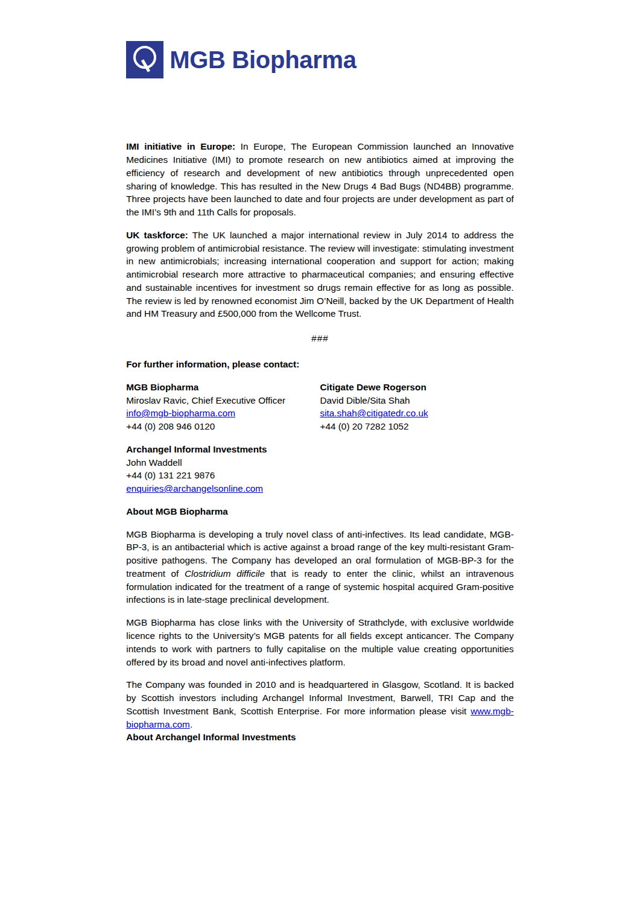MGB Biopharma
IMI initiative in Europe: In Europe, The European Commission launched an Innovative Medicines Initiative (IMI) to promote research on new antibiotics aimed at improving the efficiency of research and development of new antibiotics through unprecedented open sharing of knowledge. This has resulted in the New Drugs 4 Bad Bugs (ND4BB) programme. Three projects have been launched to date and four projects are under development as part of the IMI’s 9th and 11th Calls for proposals.
UK taskforce: The UK launched a major international review in July 2014 to address the growing problem of antimicrobial resistance. The review will investigate: stimulating investment in new antimicrobials; increasing international cooperation and support for action; making antimicrobial research more attractive to pharmaceutical companies; and ensuring effective and sustainable incentives for investment so drugs remain effective for as long as possible. The review is led by renowned economist Jim O’Neill, backed by the UK Department of Health and HM Treasury and £500,000 from the Wellcome Trust.
###
For further information, please contact:
| MGB Biopharma Miroslav Ravic, Chief Executive Officer info@mgb-biopharma.com +44 (0) 208 946 0120 | Citigate Dewe Rogerson David Dible/Sita Shah sita.shah@citigatedr.co.uk +44 (0) 20 7282 1052 |
Archangel Informal Investments
John Waddell
+44 (0) 131 221 9876
enquiries@archangelsonline.com
About MGB Biopharma
MGB Biopharma is developing a truly novel class of anti-infectives. Its lead candidate, MGB-BP-3, is an antibacterial which is active against a broad range of the key multi-resistant Gram-positive pathogens. The Company has developed an oral formulation of MGB-BP-3 for the treatment of Clostridium difficile that is ready to enter the clinic, whilst an intravenous formulation indicated for the treatment of a range of systemic hospital acquired Gram-positive infections is in late-stage preclinical development.
MGB Biopharma has close links with the University of Strathclyde, with exclusive worldwide licence rights to the University’s MGB patents for all fields except anticancer. The Company intends to work with partners to fully capitalise on the multiple value creating opportunities offered by its broad and novel anti-infectives platform.
The Company was founded in 2010 and is headquartered in Glasgow, Scotland. It is backed by Scottish investors including Archangel Informal Investment, Barwell, TRI Cap and the Scottish Investment Bank, Scottish Enterprise. For more information please visit www.mgb-biopharma.com.
About Archangel Informal Investments